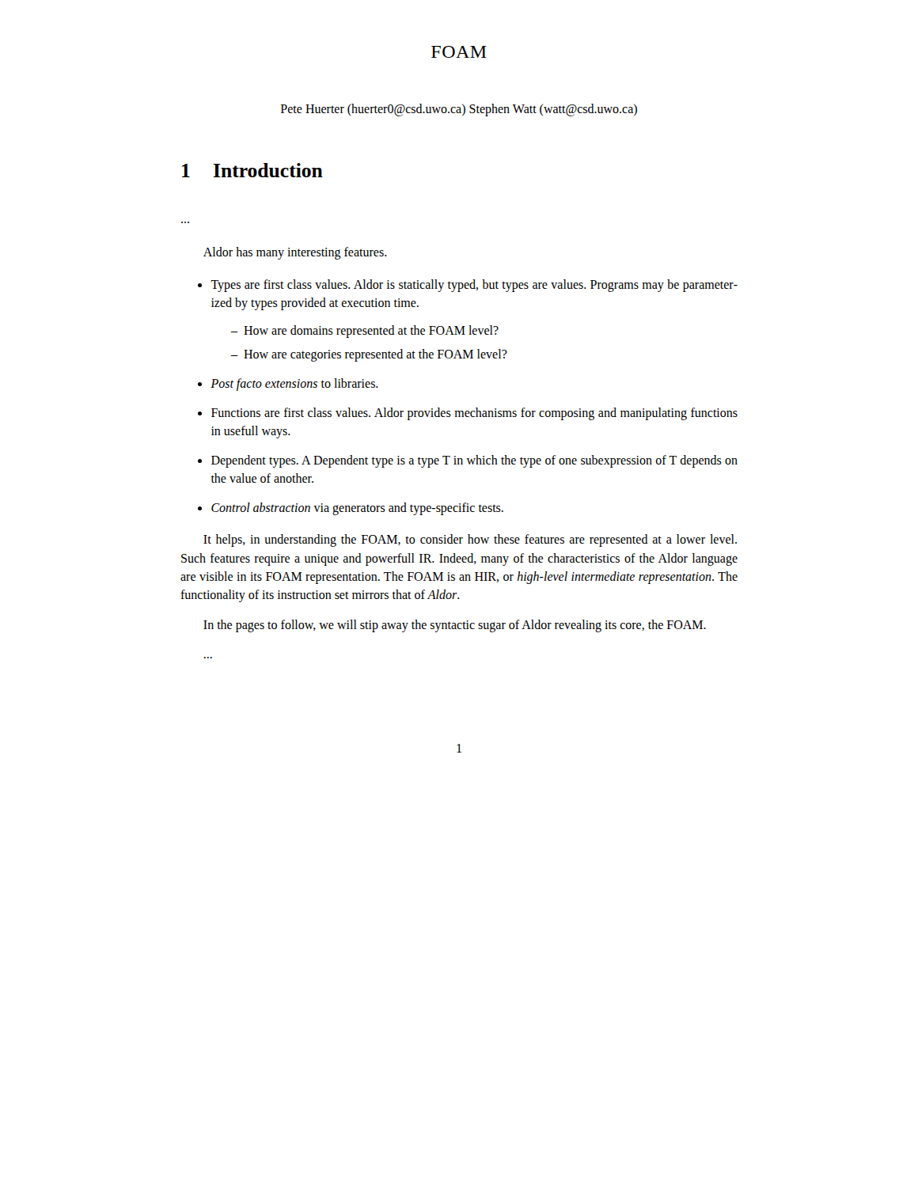FOAM
Pete Huerter (huerter0@csd.uwo.ca) Stephen Watt (watt@csd.uwo.ca)
1 Introduction
...
Aldor has many interesting features.
Types are first class values. Aldor is statically typed, but types are values. Programs may be parameterized by types provided at execution time.
How are domains represented at the FOAM level?
How are categories represented at the FOAM level?
Post facto extensions to libraries.
Functions are first class values. Aldor provides mechanisms for composing and manipulating functions in usefull ways.
Dependent types. A Dependent type is a type T in which the type of one subexpression of T depends on the value of another.
Control abstraction via generators and type-specific tests.
It helps, in understanding the FOAM, to consider how these features are represented at a lower level. Such features require a unique and powerfull IR. Indeed, many of the characteristics of the Aldor language are visible in its FOAM representation. The FOAM is an HIR, or high-level intermediate representation. The functionality of its instruction set mirrors that of Aldor.
In the pages to follow, we will stip away the syntactic sugar of Aldor revealing its core, the FOAM.
...
1